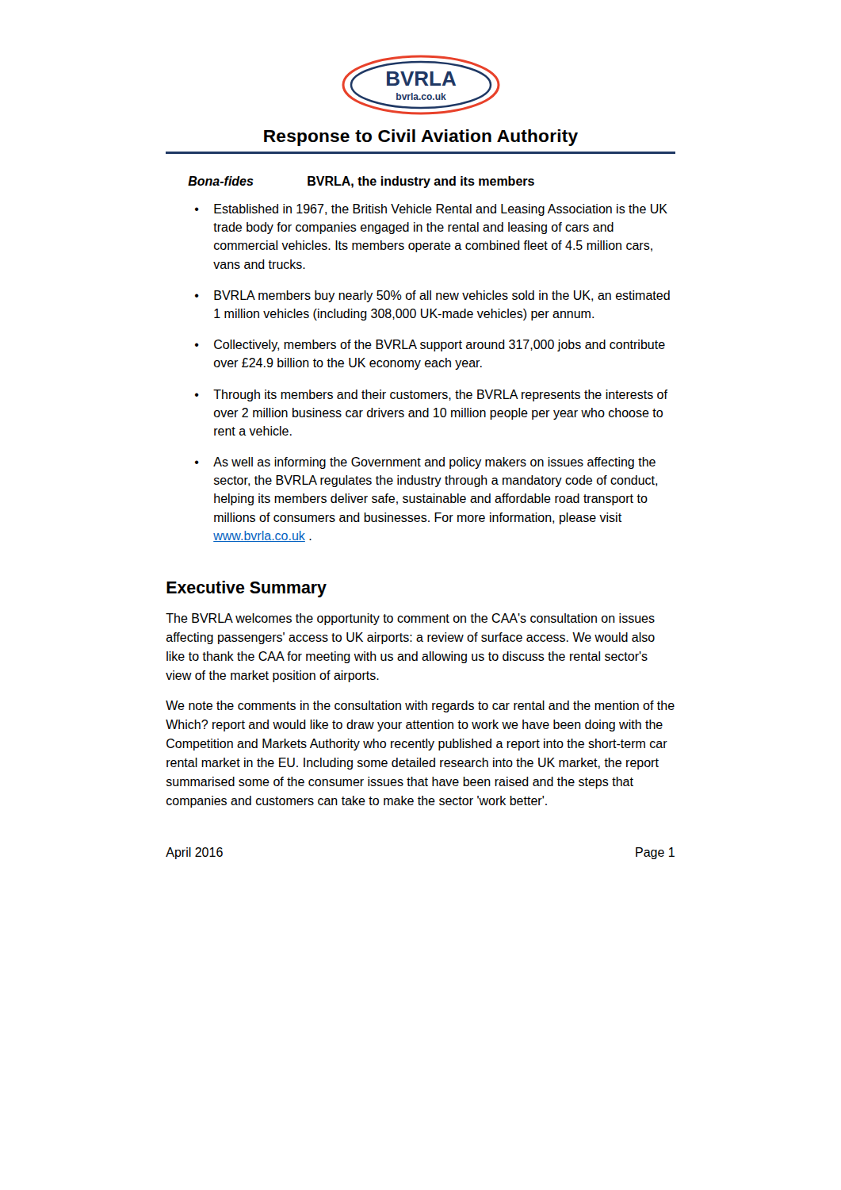BVRLA bvrla.co.uk
Response to Civil Aviation Authority
Bona-fides BVRLA, the industry and its members
Established in 1967, the British Vehicle Rental and Leasing Association is the UK trade body for companies engaged in the rental and leasing of cars and commercial vehicles. Its members operate a combined fleet of 4.5 million cars, vans and trucks.
BVRLA members buy nearly 50% of all new vehicles sold in the UK, an estimated 1 million vehicles (including 308,000 UK-made vehicles) per annum.
Collectively, members of the BVRLA support around 317,000 jobs and contribute over £24.9 billion to the UK economy each year.
Through its members and their customers, the BVRLA represents the interests of over 2 million business car drivers and 10 million people per year who choose to rent a vehicle.
As well as informing the Government and policy makers on issues affecting the sector, the BVRLA regulates the industry through a mandatory code of conduct, helping its members deliver safe, sustainable and affordable road transport to millions of consumers and businesses. For more information, please visit www.bvrla.co.uk .
Executive Summary
The BVRLA welcomes the opportunity to comment on the CAA's consultation on issues affecting passengers' access to UK airports: a review of surface access. We would also like to thank the CAA for meeting with us and allowing us to discuss the rental sector's view of the market position of airports.
We note the comments in the consultation with regards to car rental and the mention of the Which? report and would like to draw your attention to work we have been doing with the Competition and Markets Authority who recently published a report into the short-term car rental market in the EU. Including some detailed research into the UK market, the report summarised some of the consumer issues that have been raised and the steps that companies and customers can take to make the sector 'work better'.
April 2016 Page 1